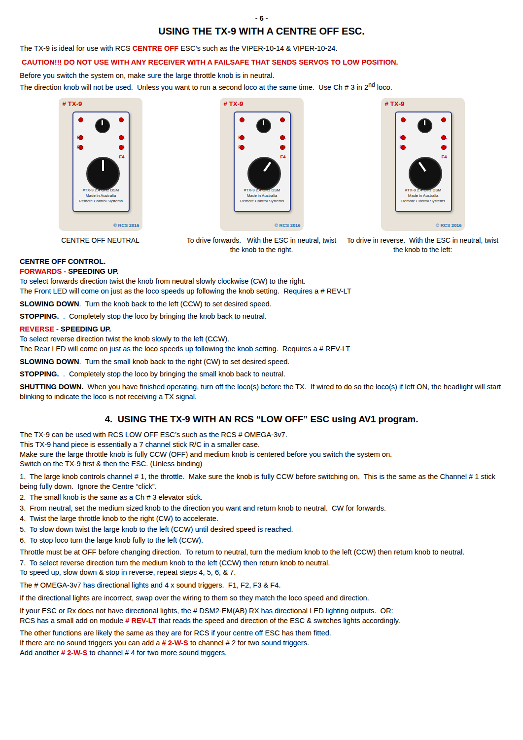- 6 -
USING THE TX-9 WITH A CENTRE OFF ESC.
The TX-9 is ideal for use with RCS CENTRE OFF ESC’s such as the VIPER-10-14 & VIPER-10-24.
CAUTION!!! DO NOT USE WITH ANY RECEIVER WITH A FAILSAFE THAT SENDS SERVOS TO LOW POSITION.
Before you switch the system on, make sure the large throttle knob is in neutral.
The direction knob will not be used. Unless you want to run a second loco at the same time. Use Ch # 3 in 2nd loco.
| # TX-9 P F1 F2 F3 F4 #TX-9 2.4 GHz DSM Made in Australia Remote Control Systems © RCS 2016 CENTRE OFF NEUTRAL | # TX-9 P F1 F2 F3 F4 #TX-9 2.4 GHz DSM Made in Australia Remote Control Systems © RCS 2016 To drive forwards. With the ESC in neutral, twist the knob to the right. | # TX-9 P F1 F2 F3 F4 #TX-9 2.4 GHz DSM Made in Australia Remote Control Systems © RCS 2016 To drive in reverse. With the ESC in neutral, twist the knob to the left: |
CENTRE OFF CONTROL.
FORWARDS - SPEEDING UP.
To select forwards direction twist the knob from neutral slowly clockwise (CW) to the right.
The Front LED will come on just as the loco speeds up following the knob setting. Requires a # REV-LT
SLOWING DOWN. Turn the knob back to the left (CCW) to set desired speed.
STOPPING. . Completely stop the loco by bringing the knob back to neutral.
REVERSE - SPEEDING UP.
To select reverse direction twist the knob slowly to the left (CCW).
The Rear LED will come on just as the loco speeds up following the knob setting. Requires a # REV-LT
SLOWING DOWN. Turn the small knob back to the right (CW) to set desired speed.
STOPPING. . Completely stop the loco by bringing the small knob back to neutral.
SHUTTING DOWN. When you have finished operating, turn off the loco(s) before the TX. If wired to do so the loco(s) if left ON, the headlight will start blinking to indicate the loco is not receiving a TX signal.
4. USING THE TX-9 WITH AN RCS “LOW OFF” ESC using AV1 program.
The TX-9 can be used with RCS LOW OFF ESC’s such as the RCS # OMEGA-3v7.
This TX-9 hand piece is essentially a 7 channel stick R/C in a smaller case.
Make sure the large throttle knob is fully CCW (OFF) and medium knob is centered before you switch the system on.
Switch on the TX-9 first & then the ESC. (Unless binding)
1. The large knob controls channel # 1, the throttle. Make sure the knob is fully CCW before switching on. This is the same as the Channel # 1 stick being fully down. Ignore the Centre “click”.
2. The small knob is the same as a Ch # 3 elevator stick.
3. From neutral, set the medium sized knob to the direction you want and return knob to neutral. CW for forwards.
4. Twist the large throttle knob to the right (CW) to accelerate.
5. To slow down twist the large knob to the left (CCW) until desired speed is reached.
6. To stop loco turn the large knob fully to the left (CCW).
Throttle must be at OFF before changing direction. To return to neutral, turn the medium knob to the left (CCW) then return knob to neutral.
7. To select reverse direction turn the medium knob to the left (CCW) then return knob to neutral.
To speed up, slow down & stop in reverse, repeat steps 4, 5, 6, & 7.
The # OMEGA-3v7 has directional lights and 4 x sound triggers. F1, F2, F3 & F4.
If the directional lights are incorrect, swap over the wiring to them so they match the loco speed and direction.
If your ESC or Rx does not have directional lights, the # DSM2-EM(AB) RX has directional LED lighting outputs. OR:
RCS has a small add on module # REV-LT that reads the speed and direction of the ESC & switches lights accordingly.
The other functions are likely the same as they are for RCS if your centre off ESC has them fitted.
If there are no sound triggers you can add a # 2-W-S to channel # 2 for two sound triggers.
Add another # 2-W-S to channel # 4 for two more sound triggers.